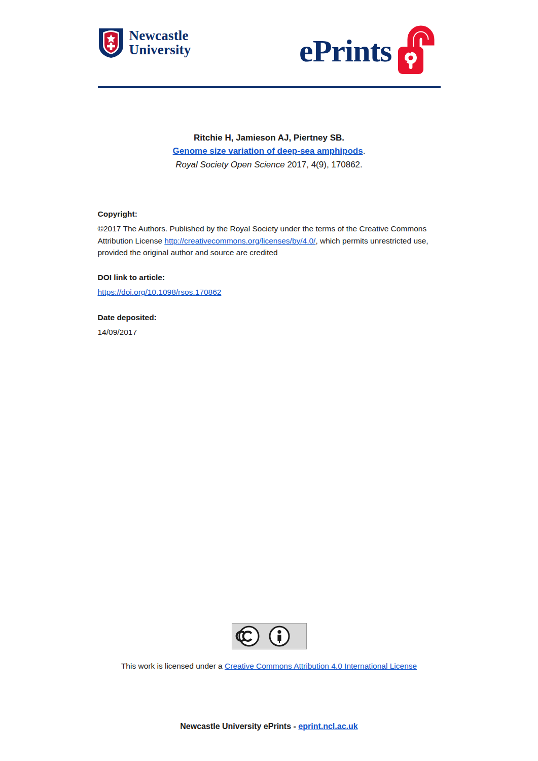Newcastle
University
ePrints
Ritchie H, Jamieson AJ, Piertney SB.
Genome size variation of deep-sea amphipods.
Royal Society Open Science 2017, 4(9), 170862.
Copyright:
©2017 The Authors. Published by the Royal Society under the terms of the Creative Commons Attribution License http://creativecommons.org/licenses/by/4.0/, which permits unrestricted use, provided the original author and source are credited
DOI link to article:
https://doi.org/10.1098/rsos.170862
Date deposited:
14/09/2017
This work is licensed under a Creative Commons Attribution 4.0 International License
Newcastle University ePrints - eprint.ncl.ac.uk